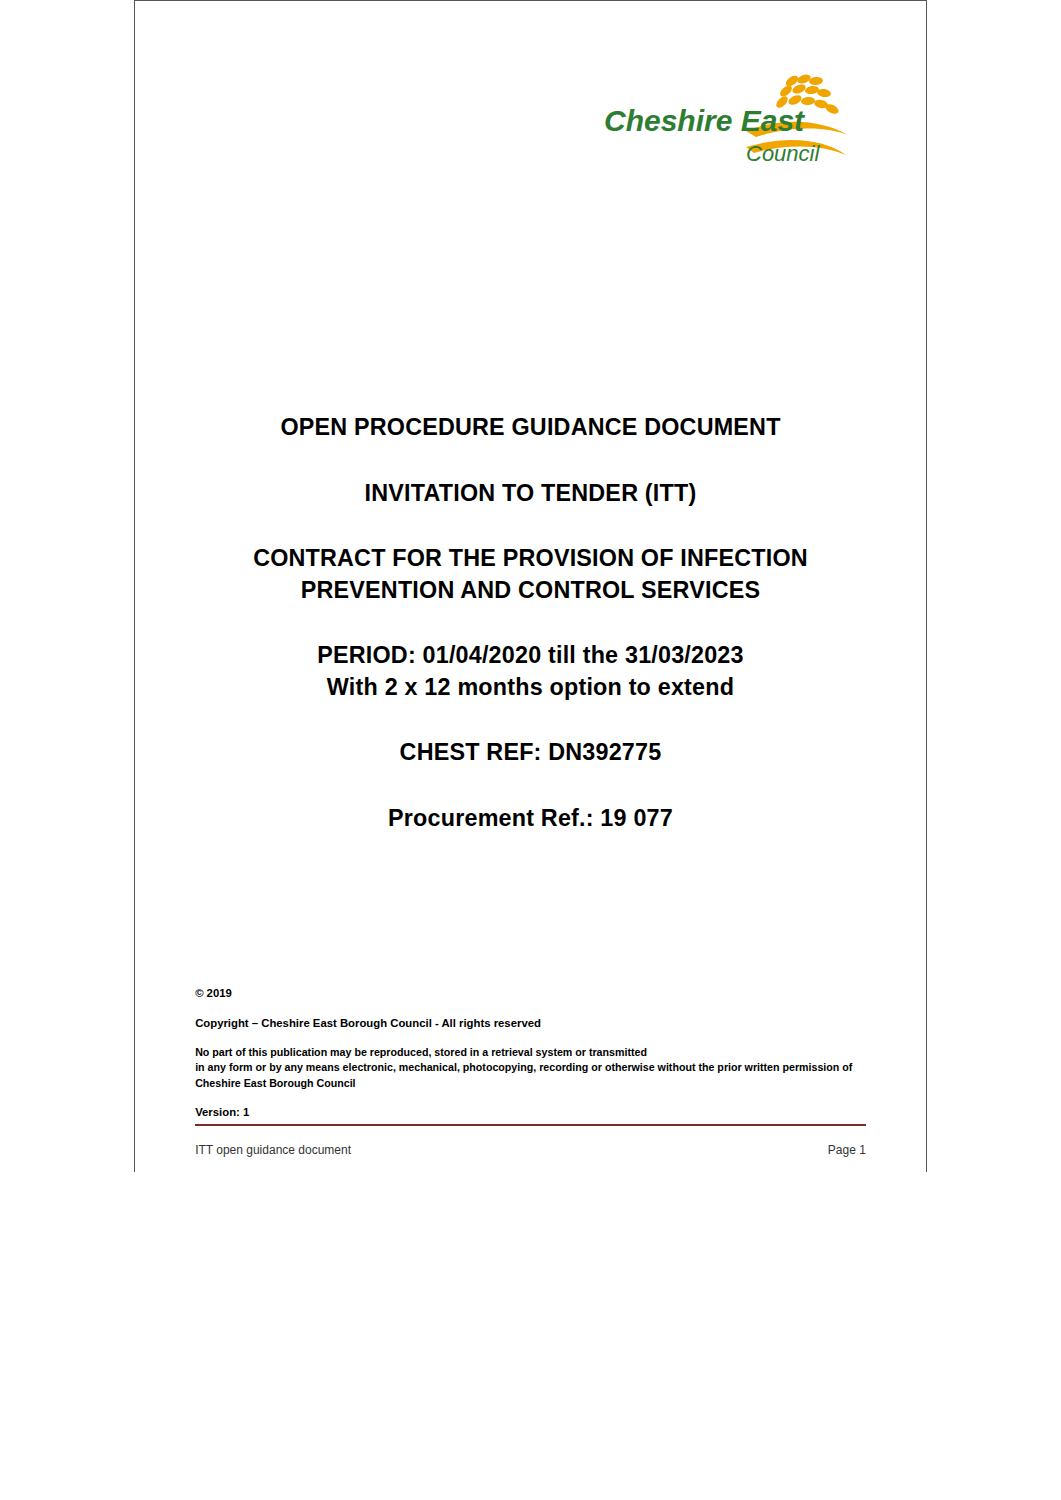Cheshire East Council
OPEN PROCEDURE GUIDANCE DOCUMENT
INVITATION TO TENDER (ITT)
CONTRACT FOR THE PROVISION OF INFECTION PREVENTION AND CONTROL SERVICES
PERIOD: 01/04/2020 till the 31/03/2023
With 2 x 12 months option to extend
CHEST REF: DN392775
Procurement Ref.: 19 077
© 2019
Copyright – Cheshire East Borough Council - All rights reserved
No part of this publication may be reproduced, stored in a retrieval system or transmitted
in any form or by any means electronic, mechanical, photocopying, recording or otherwise without the prior written permission of Cheshire East Borough Council
Version: 1
ITT open guidance document
Page 1